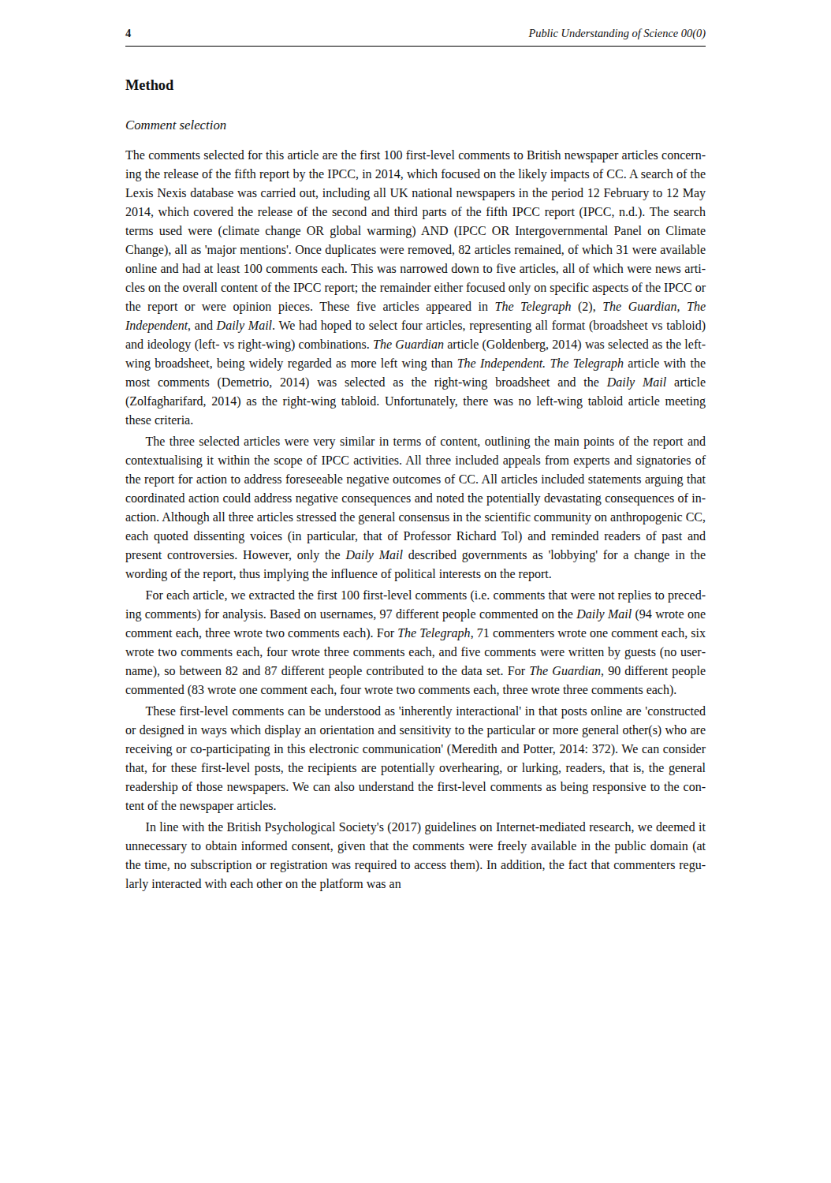4 Public Understanding of Science 00(0)
Method
Comment selection
The comments selected for this article are the first 100 first-level comments to British newspaper articles concerning the release of the fifth report by the IPCC, in 2014, which focused on the likely impacts of CC. A search of the Lexis Nexis database was carried out, including all UK national newspapers in the period 12 February to 12 May 2014, which covered the release of the second and third parts of the fifth IPCC report (IPCC, n.d.). The search terms used were (climate change OR global warming) AND (IPCC OR Intergovernmental Panel on Climate Change), all as 'major mentions'. Once duplicates were removed, 82 articles remained, of which 31 were available online and had at least 100 comments each. This was narrowed down to five articles, all of which were news articles on the overall content of the IPCC report; the remainder either focused only on specific aspects of the IPCC or the report or were opinion pieces. These five articles appeared in The Telegraph (2), The Guardian, The Independent, and Daily Mail. We had hoped to select four articles, representing all format (broadsheet vs tabloid) and ideology (left- vs right-wing) combinations. The Guardian article (Goldenberg, 2014) was selected as the left-wing broadsheet, being widely regarded as more left wing than The Independent. The Telegraph article with the most comments (Demetrio, 2014) was selected as the right-wing broadsheet and the Daily Mail article (Zolfagharifard, 2014) as the right-wing tabloid. Unfortunately, there was no left-wing tabloid article meeting these criteria.
The three selected articles were very similar in terms of content, outlining the main points of the report and contextualising it within the scope of IPCC activities. All three included appeals from experts and signatories of the report for action to address foreseeable negative outcomes of CC. All articles included statements arguing that coordinated action could address negative consequences and noted the potentially devastating consequences of inaction. Although all three articles stressed the general consensus in the scientific community on anthropogenic CC, each quoted dissenting voices (in particular, that of Professor Richard Tol) and reminded readers of past and present controversies. However, only the Daily Mail described governments as 'lobbying' for a change in the wording of the report, thus implying the influence of political interests on the report.
For each article, we extracted the first 100 first-level comments (i.e. comments that were not replies to preceding comments) for analysis. Based on usernames, 97 different people commented on the Daily Mail (94 wrote one comment each, three wrote two comments each). For The Telegraph, 71 commenters wrote one comment each, six wrote two comments each, four wrote three comments each, and five comments were written by guests (no username), so between 82 and 87 different people contributed to the data set. For The Guardian, 90 different people commented (83 wrote one comment each, four wrote two comments each, three wrote three comments each).
These first-level comments can be understood as 'inherently interactional' in that posts online are 'constructed or designed in ways which display an orientation and sensitivity to the particular or more general other(s) who are receiving or co-participating in this electronic communication' (Meredith and Potter, 2014: 372). We can consider that, for these first-level posts, the recipients are potentially overhearing, or lurking, readers, that is, the general readership of those newspapers. We can also understand the first-level comments as being responsive to the content of the newspaper articles.
In line with the British Psychological Society's (2017) guidelines on Internet-mediated research, we deemed it unnecessary to obtain informed consent, given that the comments were freely available in the public domain (at the time, no subscription or registration was required to access them). In addition, the fact that commenters regularly interacted with each other on the platform was an